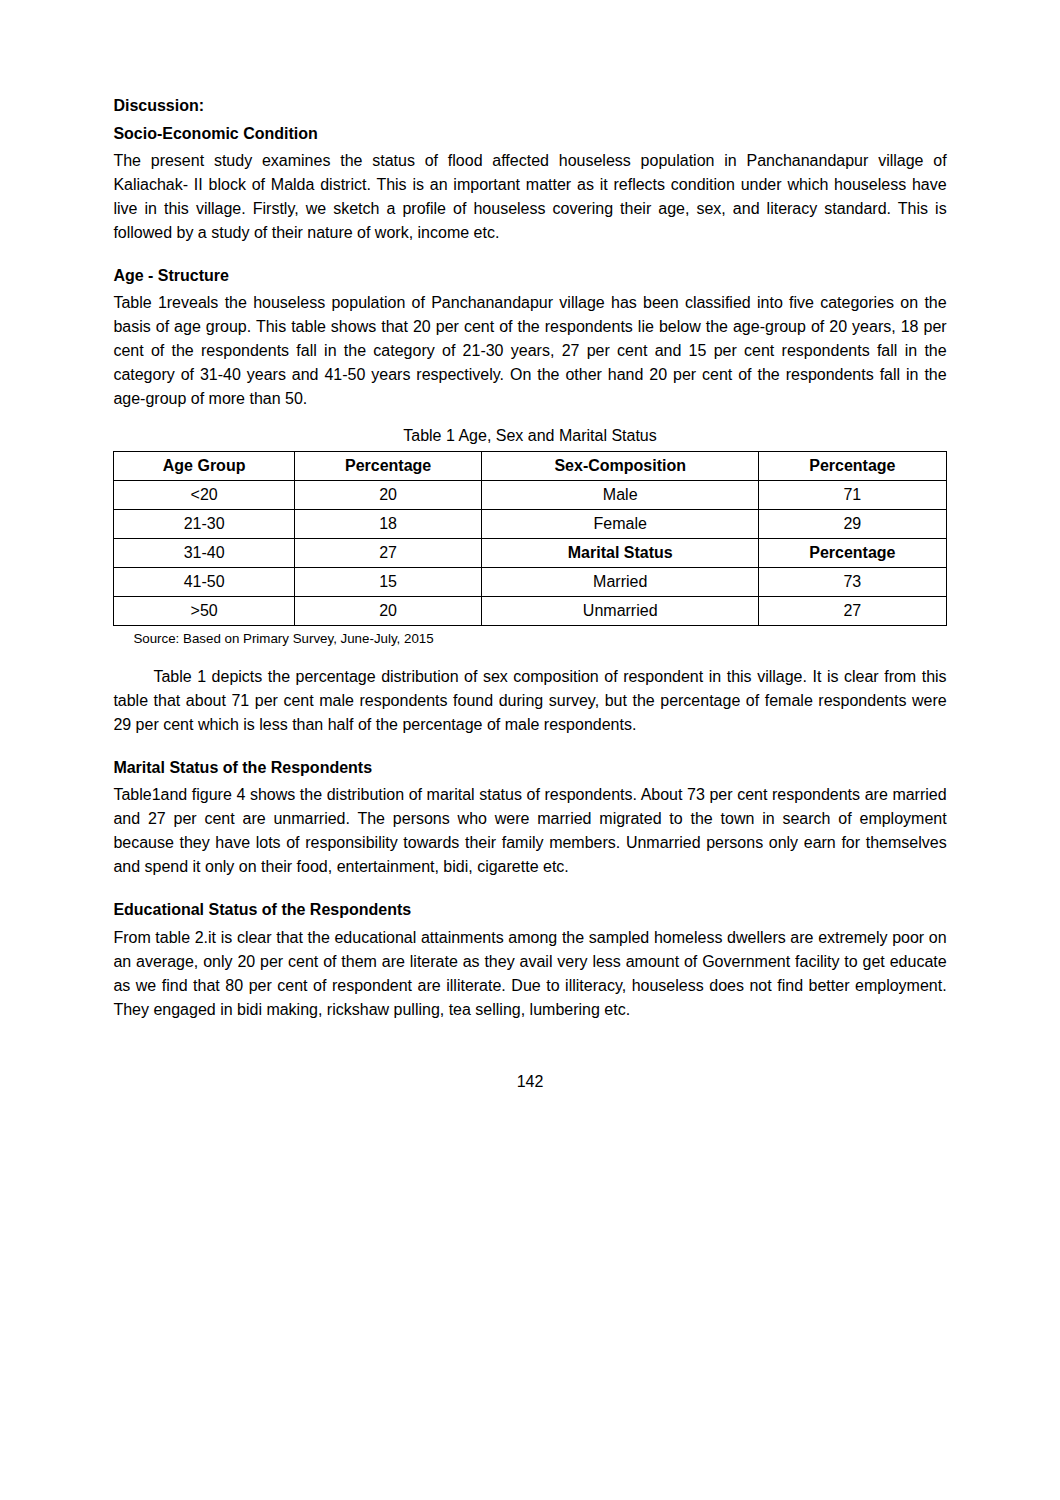Discussion:
Socio-Economic Condition
The present study examines the status of flood affected houseless population in Panchanandapur village of Kaliachak- II block of Malda district. This is an important matter as it reflects condition under which houseless have live in this village. Firstly, we sketch a profile of houseless covering their age, sex, and literacy standard. This is followed by a study of their nature of work, income etc.
Age - Structure
Table 1reveals the houseless population of Panchanandapur village has been classified into five categories on the basis of age group. This table shows that 20 per cent of the respondents lie below the age-group of 20 years, 18 per cent of the respondents fall in the category of 21-30 years, 27 per cent and 15 per cent respondents fall in the category of 31-40 years and 41-50 years respectively. On the other hand 20 per cent of the respondents fall in the age-group of more than 50.
Table 1 Age, Sex and Marital Status
| Age Group | Percentage | Sex-Composition | Percentage |
| --- | --- | --- | --- |
| <20 | 20 | Male | 71 |
| 21-30 | 18 | Female | 29 |
| 31-40 | 27 | Marital Status | Percentage |
| 41-50 | 15 | Married | 73 |
| >50 | 20 | Unmarried | 27 |
Source: Based on Primary Survey, June-July, 2015
Table 1 depicts the percentage distribution of sex composition of respondent in this village. It is clear from this table that about 71 per cent male respondents found during survey, but the percentage of female respondents were 29 per cent which is less than half of the percentage of male respondents.
Marital Status of the Respondents
Table1and figure 4 shows the distribution of marital status of respondents. About 73 per cent respondents are married and 27 per cent are unmarried. The persons who were married migrated to the town in search of employment because they have lots of responsibility towards their family members. Unmarried persons only earn for themselves and spend it only on their food, entertainment, bidi, cigarette etc.
Educational Status of the Respondents
From table 2.it is clear that the educational attainments among the sampled homeless dwellers are extremely poor on an average, only 20 per cent of them are literate as they avail very less amount of Government facility to get educate as we find that 80 per cent of respondent are illiterate. Due to illiteracy, houseless does not find better employment. They engaged in bidi making, rickshaw pulling, tea selling, lumbering etc.
142